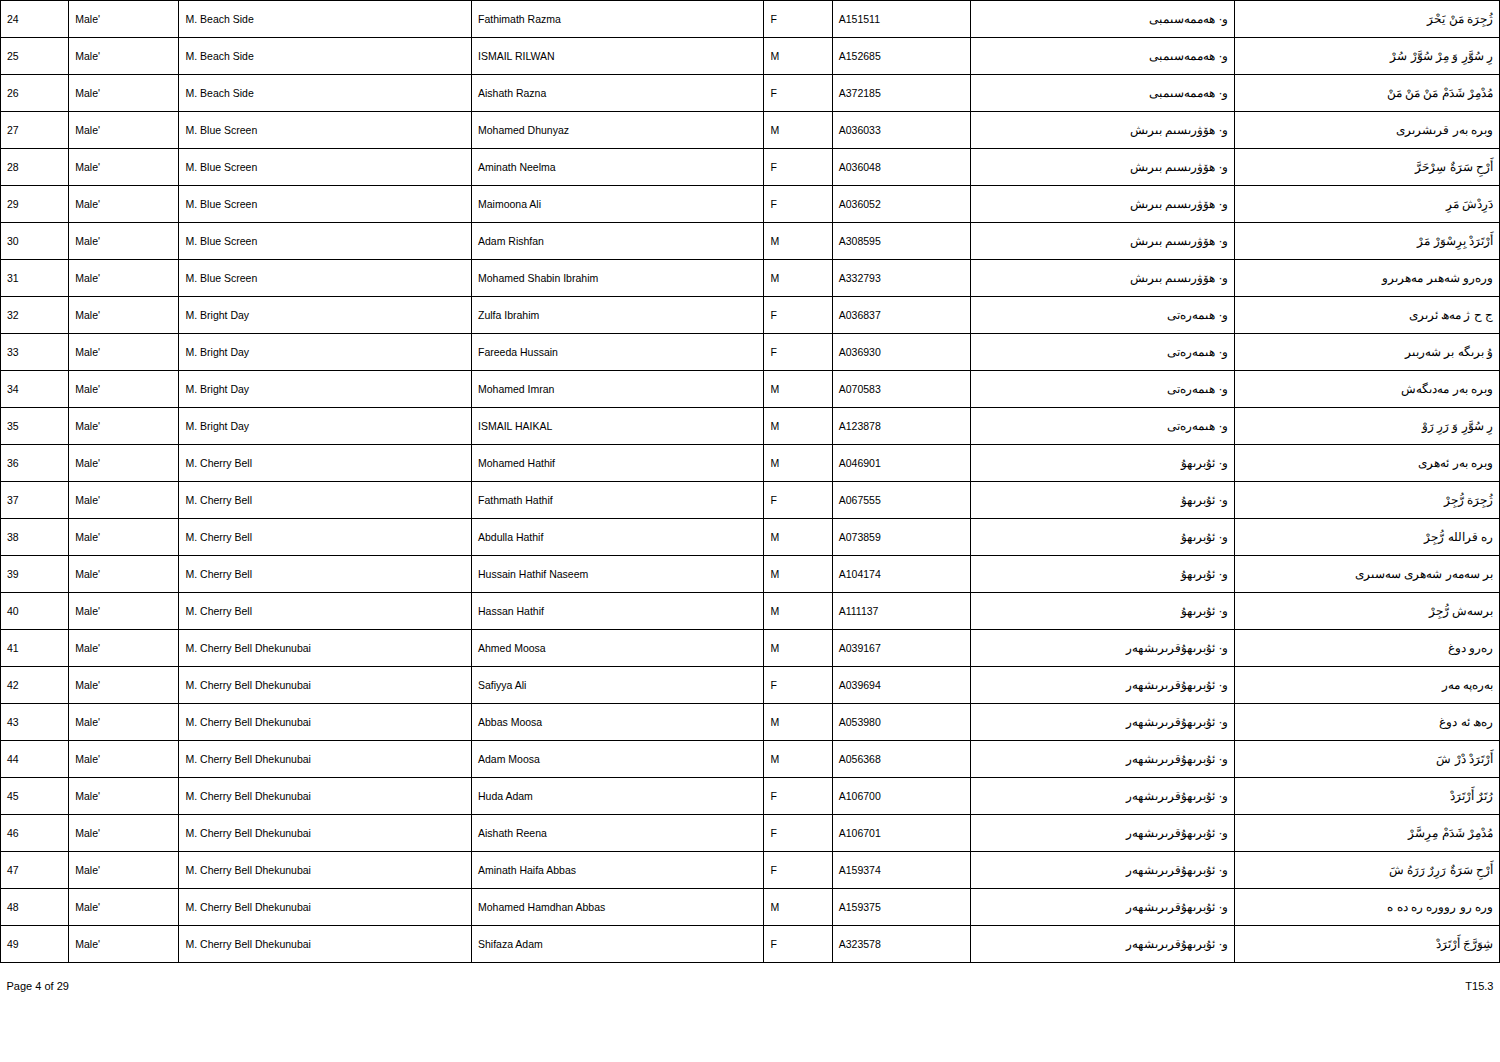| 24 | Male' | M. Beach Side | Fathimath Razma | F | A151511 | و· ھەممەسىمبى | ژُجِرَة مَنْ يَحْرَ |
| 25 | Male' | M. Beach Side | ISMAIL RILWAN | M | A152685 | و· ھەممەسىمبى | رِ سُوَّرِ وَ مِرْ سُوَّرْ سُرْ |
| 26 | Male' | M. Beach Side | Aishath Razna | F | A372185 | و· ھەممەسىمبى | مُدْمِرْ شَدَمْ مَنْ مَنْ مَنْ |
| 27 | Male' | M. Blue Screen | Mohamed Dhunyaz | M | A036033 | و· ھۆۋرىسىم بىرىش | وبرە بەر قرىشرىرى |
| 28 | Male' | M. Blue Screen | Aminath Neelma | F | A036048 | و· ھۆۋرىسىم بىرىش | أَرْحِ سَرَةٌ سِرْحَرَّ |
| 29 | Male' | M. Blue Screen | Maimoona Ali | F | A036052 | و· ھۆۋرىسىم بىرىش | دَرِدْشَ مَرِ |
| 30 | Male' | M. Blue Screen | Adam Rishfan | M | A308595 | و· ھۆۋرىسىم بىرىش | أَرْتَرَدْ بِرِسْوَرْ مَرْ |
| 31 | Male' | M. Blue Screen | Mohamed Shabin Ibrahim | M | A332793 | و· ھۆۋرىسىم بىرىش | ورەرو شەھىر مەھرىرو |
| 32 | Male' | M. Bright Day | Zulfa Ibrahim | F | A036837 | و· ھىمەرەتى | ج ح ژ مەھ ئرىرى |
| 33 | Male' | M. Bright Day | Fareeda Hussain | F | A036930 | و· ھىمەرەتى | ۇ برىگە بر شەربىر |
| 34 | Male' | M. Bright Day | Mohamed Imran | M | A070583 | و· ھىمەرەتى | وبرە بەر مەدىگەش |
| 35 | Male' | M. Bright Day | ISMAIL HAIKAL | M | A123878 | و· ھىمەرەتى | رِ سُوَّرِ وَ رَرِ رَوْ |
| 36 | Male' | M. Cherry Bell | Mohamed Hathif | M | A046901 | و· ئۇبرىھۇ | وبرە بەر ئەھرى |
| 37 | Male' | M. Cherry Bell | Fathmath Hathif | F | A067555 | و· ئۇبرىھۇ | ژُجِرَة رُّجِرْ |
| 38 | Male' | M. Cherry Bell | Abdulla Hathif | M | A073859 | و· ئۇبرىھۇ | رە قراللە رُّجِرْ |
| 39 | Male' | M. Cherry Bell | Hussain Hathif Naseem | M | A104174 | و· ئۇبرىھۇ | بر سەمەر شەھرى سەسىرى |
| 40 | Male' | M. Cherry Bell | Hassan Hathif | M | A111137 | و· ئۇبرىھۇ | برسەش رُّجِرْ |
| 41 | Male' | M. Cherry Bell Dhekunubai | Ahmed Moosa | M | A039167 | و· ئۇبرىھۇقرىرىشھەر | رەرو دوغ |
| 42 | Male' | M. Cherry Bell Dhekunubai | Safiyya Ali | F | A039694 | و· ئۇبرىھۇقرىرىشھەر | بەرەپە مەر |
| 43 | Male' | M. Cherry Bell Dhekunubai | Abbas Moosa | M | A053980 | و· ئۇبرىھۇقرىرىشھەر | رەھ ئە دوغ |
| 44 | Male' | M. Cherry Bell Dhekunubai | Adam Moosa | M | A056368 | و· ئۇبرىھۇقرىرىشھەر | أَرْتَرَدْ دْرْ شَ |
| 45 | Male' | M. Cherry Bell Dhekunubai | Huda Adam | F | A106700 | و· ئۇبرىھۇقرىرىشھەر | رُتَرٌ أَرْتَرَدْ |
| 46 | Male' | M. Cherry Bell Dhekunubai | Aishath Reena | F | A106701 | و· ئۇبرىھۇقرىرىشھەر | مُدْمِرْ شَدَمْ مِرِسَّرْ |
| 47 | Male' | M. Cherry Bell Dhekunubai | Aminath Haifa Abbas | F | A159374 | و· ئۇبرىھۇقرىرىشھەر | أَرْحِ سَرَةٌ رَرِرٌ رَرَهُ شَ |
| 48 | Male' | M. Cherry Bell Dhekunubai | Mohamed Hamdhan Abbas | M | A159375 | و· ئۇبرىھۇقرىرىشھەر | وره رو رووره ره ده ه |
| 49 | Male' | M. Cherry Bell Dhekunubai | Shifaza Adam | F | A323578 | و· ئۇبرىھۇقرىرىشھەر | شِوَرَّجَ أَرْتَرَدْ |
| Page 4 of 29 | T15.3 |